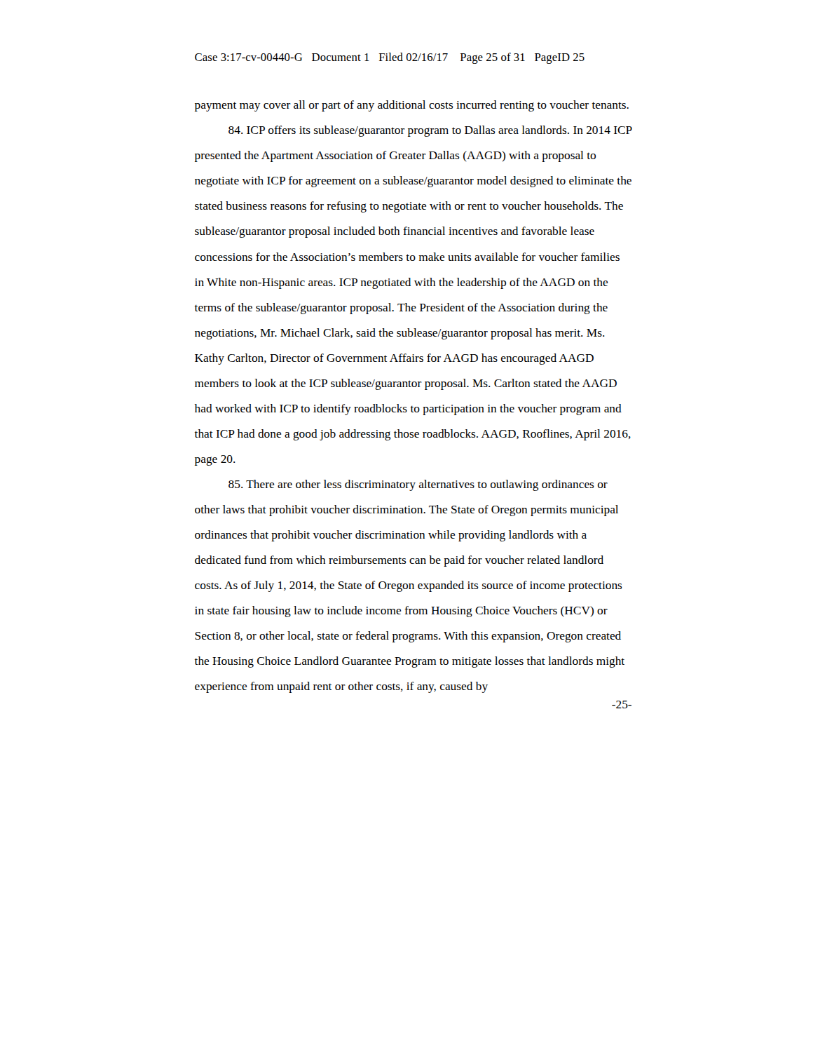Case 3:17-cv-00440-G Document 1 Filed 02/16/17 Page 25 of 31 PageID 25
payment may cover all or part of any additional costs incurred renting to voucher tenants.
84. ICP offers its sublease/guarantor program to Dallas area landlords. In 2014 ICP presented the Apartment Association of Greater Dallas (AAGD) with a proposal to negotiate with ICP for agreement on a sublease/guarantor model designed to eliminate the stated business reasons for refusing to negotiate with or rent to voucher households. The sublease/guarantor proposal included both financial incentives and favorable lease concessions for the Association’s members to make units available for voucher families in White non-Hispanic areas. ICP negotiated with the leadership of the AAGD on the terms of the sublease/guarantor proposal. The President of the Association during the negotiations, Mr. Michael Clark, said the sublease/guarantor proposal has merit. Ms. Kathy Carlton, Director of Government Affairs for AAGD has encouraged AAGD members to look at the ICP sublease/guarantor proposal. Ms. Carlton stated the AAGD had worked with ICP to identify roadblocks to participation in the voucher program and that ICP had done a good job addressing those roadblocks. AAGD, Rooflines, April 2016, page 20.
85. There are other less discriminatory alternatives to outlawing ordinances or other laws that prohibit voucher discrimination. The State of Oregon permits municipal ordinances that prohibit voucher discrimination while providing landlords with a dedicated fund from which reimbursements can be paid for voucher related landlord costs. As of July 1, 2014, the State of Oregon expanded its source of income protections in state fair housing law to include income from Housing Choice Vouchers (HCV) or Section 8, or other local, state or federal programs. With this expansion, Oregon created the Housing Choice Landlord Guarantee Program to mitigate losses that landlords might experience from unpaid rent or other costs, if any, caused by
-25-